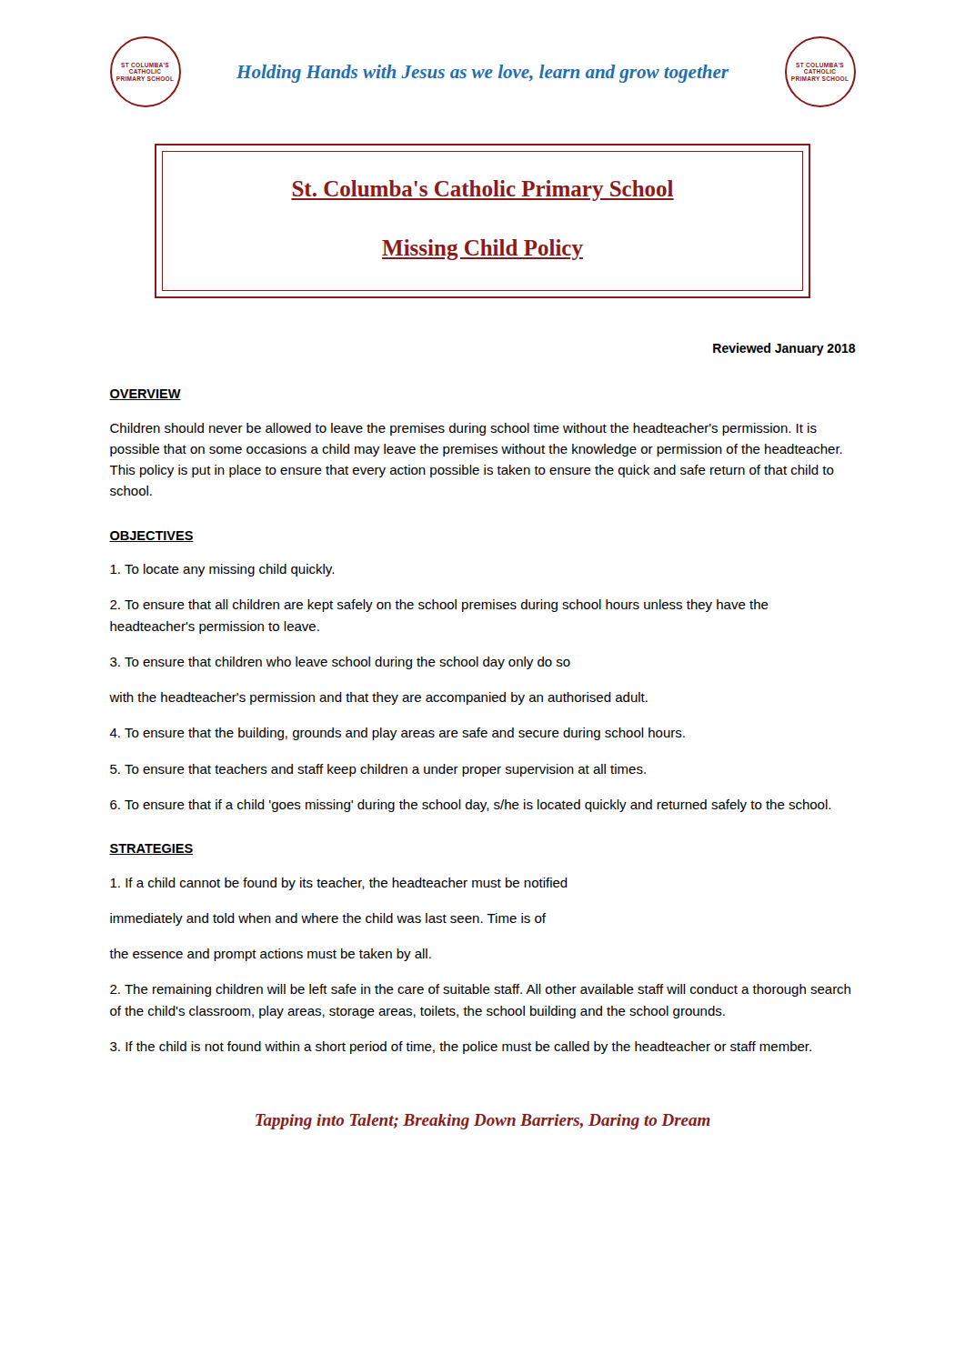St Columba's Catholic Primary School
Holding Hands with Jesus as we love, learn and grow together
St Columba's Catholic Primary School
St. Columba's Catholic Primary School
Missing Child Policy
Reviewed January 2018
OVERVIEW
Children should never be allowed to leave the premises during school time without the headteacher's permission. It is possible that on some occasions a child may leave the premises without the knowledge or permission of the headteacher. This policy is put in place to ensure that every action possible is taken to ensure the quick and safe return of that child to school.
OBJECTIVES
1. To locate any missing child quickly.
2. To ensure that all children are kept safely on the school premises during school hours unless they have the headteacher's permission to leave.
3. To ensure that children who leave school during the school day only do so
with the headteacher's permission and that they are accompanied by an authorised adult.
4. To ensure that the building, grounds and play areas are safe and secure during school hours.
5. To ensure that teachers and staff keep children a under proper supervision at all times.
6. To ensure that if a child 'goes missing' during the school day, s/he is located quickly and returned safely to the school.
STRATEGIES
1. If a child cannot be found by its teacher, the headteacher must be notified
immediately and told when and where the child was last seen. Time is of
the essence and prompt actions must be taken by all.
2. The remaining children will be left safe in the care of suitable staff. All other available staff will conduct a thorough search of the child's classroom, play areas, storage areas, toilets, the school building and the school grounds.
3. If the child is not found within a short period of time, the police must be called by the headteacher or staff member.
Tapping into Talent; Breaking Down Barriers, Daring to Dream